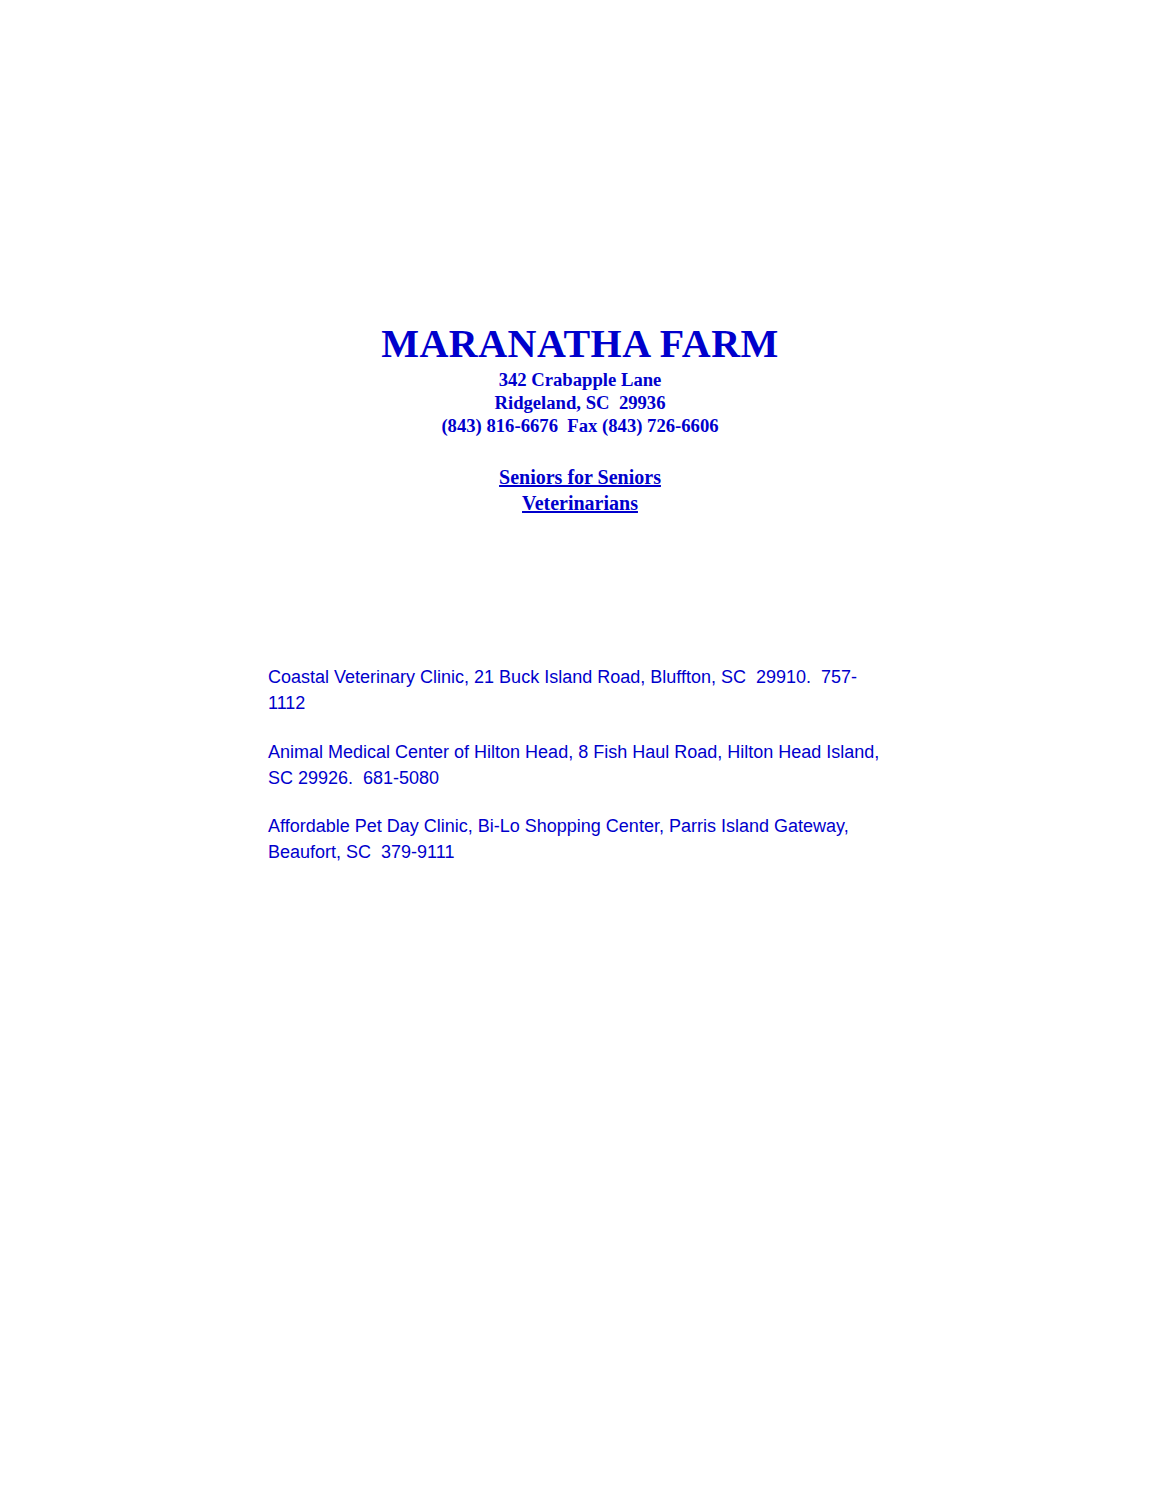MARANATHA FARM
342 Crabapple Lane
Ridgeland, SC 29936
(843) 816-6676 Fax (843) 726-6606
Seniors for Seniors Veterinarians
Coastal Veterinary Clinic, 21 Buck Island Road, Bluffton, SC 29910. 757-1112
Animal Medical Center of Hilton Head, 8 Fish Haul Road, Hilton Head Island, SC 29926. 681-5080
Affordable Pet Day Clinic, Bi-Lo Shopping Center, Parris Island Gateway, Beaufort, SC 379-9111